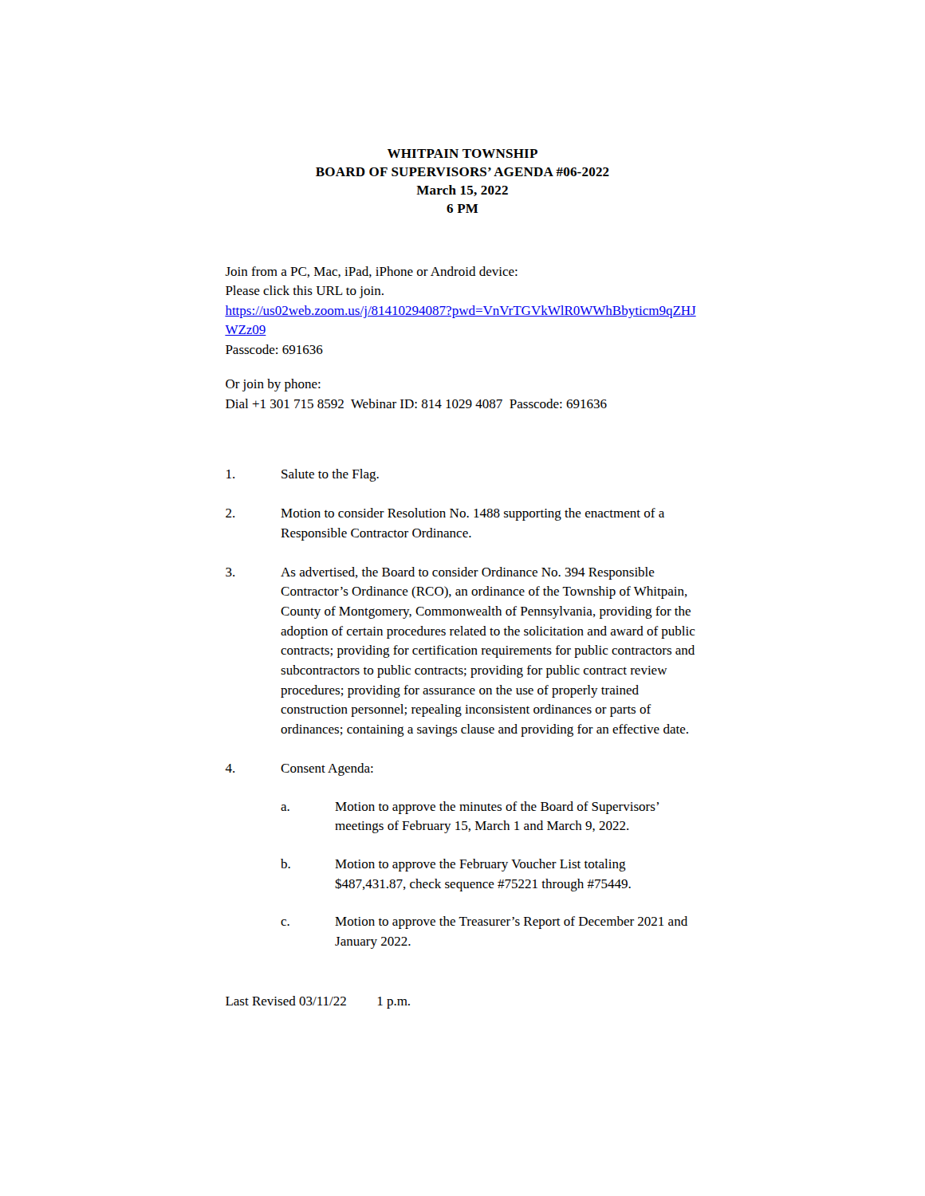WHITPAIN TOWNSHIP
BOARD OF SUPERVISORS’ AGENDA #06-2022
March 15, 2022
6 PM
Join from a PC, Mac, iPad, iPhone or Android device:
Please click this URL to join.
https://us02web.zoom.us/j/81410294087?pwd=VnVrTGVkWlR0WWhBbyticm9qZHJWZz09
Passcode: 691636
Or join by phone:
Dial +1 301 715 8592 Webinar ID: 814 1029 4087 Passcode: 691636
1. Salute to the Flag.
2. Motion to consider Resolution No. 1488 supporting the enactment of a Responsible Contractor Ordinance.
3. As advertised, the Board to consider Ordinance No. 394 Responsible Contractor’s Ordinance (RCO), an ordinance of the Township of Whitpain, County of Montgomery, Commonwealth of Pennsylvania, providing for the adoption of certain procedures related to the solicitation and award of public contracts; providing for certification requirements for public contractors and subcontractors to public contracts; providing for public contract review procedures; providing for assurance on the use of properly trained construction personnel; repealing inconsistent ordinances or parts of ordinances; containing a savings clause and providing for an effective date.
4. Consent Agenda:
a. Motion to approve the minutes of the Board of Supervisors’ meetings of February 15, March 1 and March 9, 2022.
b. Motion to approve the February Voucher List totaling $487,431.87, check sequence #75221 through #75449.
c. Motion to approve the Treasurer’s Report of December 2021 and January 2022.
Last Revised 03/11/22 1 p.m.